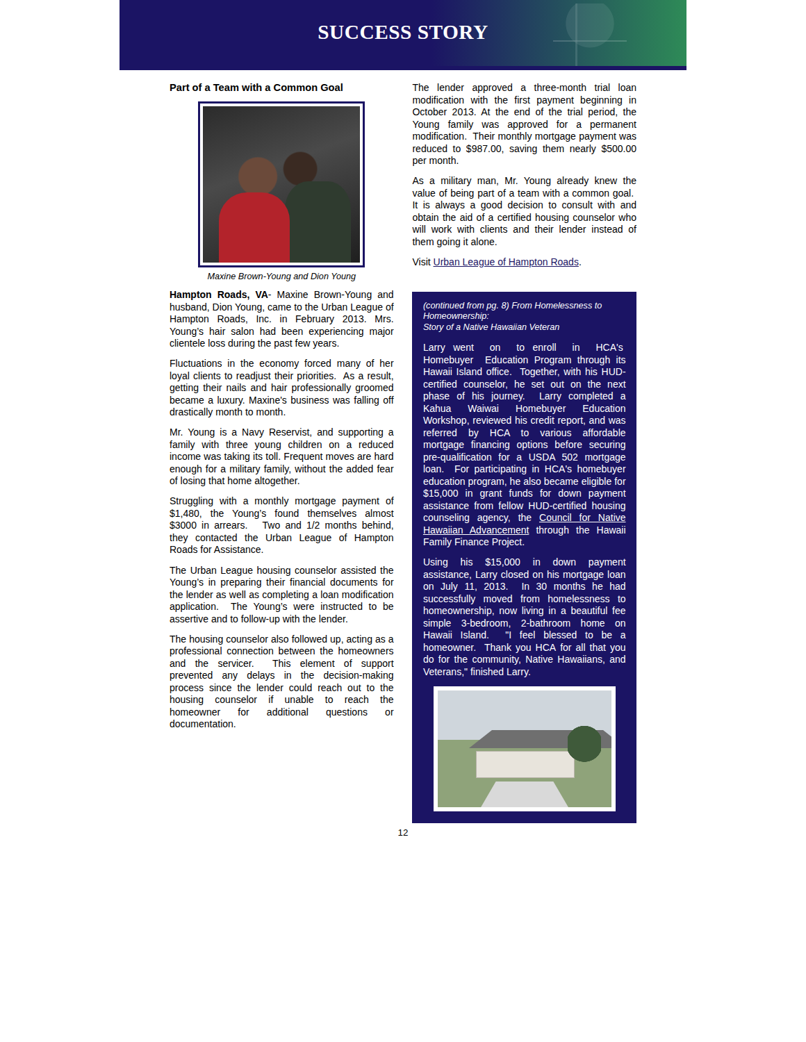SUCCESS STORY
Part of a Team with a Common Goal
Maxine Brown-Young and Dion Young
Hampton Roads, VA- Maxine Brown-Young and husband, Dion Young, came to the Urban League of Hampton Roads, Inc. in February 2013. Mrs. Young’s hair salon had been experiencing major clientele loss during the past few years.
Fluctuations in the economy forced many of her loyal clients to readjust their priorities. As a result, getting their nails and hair professionally groomed became a luxury. Maxine's business was falling off drastically month to month.
Mr. Young is a Navy Reservist, and supporting a family with three young children on a reduced income was taking its toll. Frequent moves are hard enough for a military family, without the added fear of losing that home altogether.
Struggling with a monthly mortgage payment of $1,480, the Young’s found themselves almost $3000 in arrears. Two and 1/2 months behind, they contacted the Urban League of Hampton Roads for Assistance.
The Urban League housing counselor assisted the Young’s in preparing their financial documents for the lender as well as completing a loan modification application. The Young’s were instructed to be assertive and to follow-up with the lender.
The housing counselor also followed up, acting as a professional connection between the homeowners and the servicer. This element of support prevented any delays in the decision-making process since the lender could reach out to the housing counselor if unable to reach the homeowner for additional questions or documentation.
The lender approved a three-month trial loan modification with the first payment beginning in October 2013. At the end of the trial period, the Young family was approved for a permanent modification. Their monthly mortgage payment was reduced to $987.00, saving them nearly $500.00 per month.
As a military man, Mr. Young already knew the value of being part of a team with a common goal. It is always a good decision to consult with and obtain the aid of a certified housing counselor who will work with clients and their lender instead of them going it alone.
Visit Urban League of Hampton Roads.
(continued from pg. 8) From Homelessness to Homeownership:
Story of a Native Hawaiian Veteran
Larry went on to enroll in HCA's Homebuyer Education Program through its Hawaii Island office. Together, with his HUD-certified counselor, he set out on the next phase of his journey. Larry completed a Kahua Waiwai Homebuyer Education Workshop, reviewed his credit report, and was referred by HCA to various affordable mortgage financing options before securing pre-qualification for a USDA 502 mortgage loan. For participating in HCA's homebuyer education program, he also became eligible for $15,000 in grant funds for down payment assistance from fellow HUD-certified housing counseling agency, the Council for Native Hawaiian Advancement through the Hawaii Family Finance Project.
Using his $15,000 in down payment assistance, Larry closed on his mortgage loan on July 11, 2013. In 30 months he had successfully moved from homelessness to homeownership, now living in a beautiful fee simple 3-bedroom, 2-bathroom home on Hawaii Island. "I feel blessed to be a homeowner. Thank you HCA for all that you do for the community, Native Hawaiians, and Veterans," finished Larry.
12